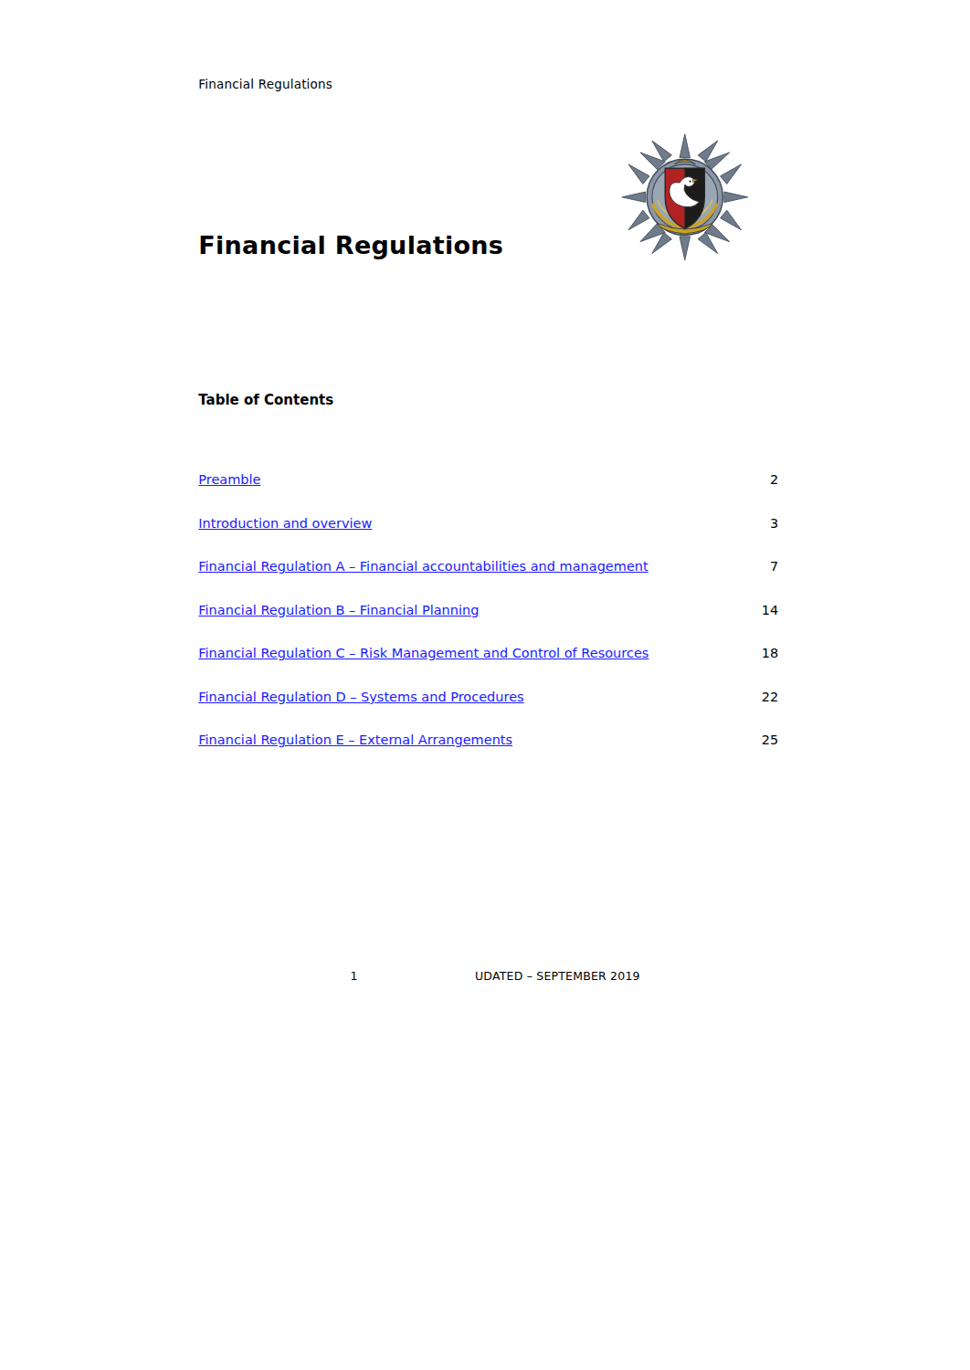Financial Regulations
Financial Regulations
Table of Contents
| Preamble | 2 |
| Introduction and overview | 3 |
| Financial Regulation A – Financial accountabilities and management | 7 |
| Financial Regulation B – Financial Planning | 14 |
| Financial Regulation C – Risk Management and Control of Resources | 18 |
| Financial Regulation D – Systems and Procedures | 22 |
| Financial Regulation E – External Arrangements | 25 |
1 UDATED – SEPTEMBER 2019